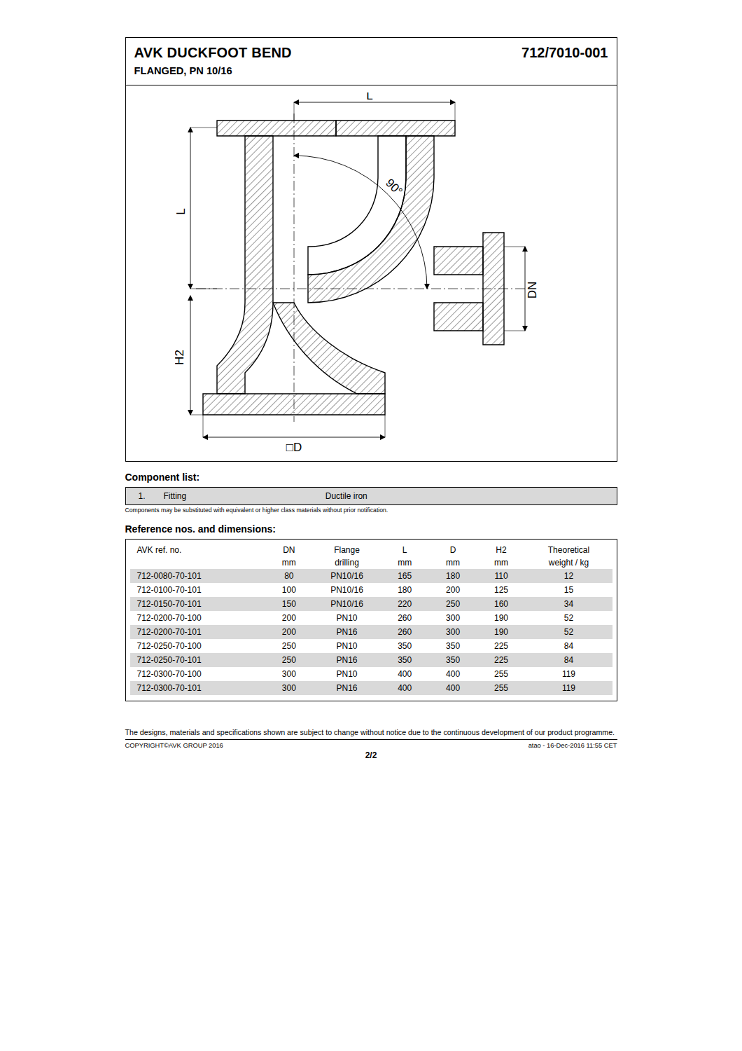AVK DUCKFOOT BEND
FLANGED, PN 10/16
712/7010-001
90° L L H2 DN □D
Component list:
| 1. | Fitting | Ductile iron |
Components may be substituted with equivalent or higher class materials without prior notification.
Reference nos. and dimensions:
| AVK ref. no. | DN | Flange | L | D | H2 | Theoretical |
| --- | --- | --- | --- | --- | --- | --- |
| | mm | drilling | mm | mm | mm | weight / kg |
| 712-0080-70-101 | 80 | PN10/16 | 165 | 180 | 110 | 12 |
| 712-0100-70-101 | 100 | PN10/16 | 180 | 200 | 125 | 15 |
| 712-0150-70-101 | 150 | PN10/16 | 220 | 250 | 160 | 34 |
| 712-0200-70-100 | 200 | PN10 | 260 | 300 | 190 | 52 |
| 712-0200-70-101 | 200 | PN16 | 260 | 300 | 190 | 52 |
| 712-0250-70-100 | 250 | PN10 | 350 | 350 | 225 | 84 |
| 712-0250-70-101 | 250 | PN16 | 350 | 350 | 225 | 84 |
| 712-0300-70-100 | 300 | PN10 | 400 | 400 | 255 | 119 |
| 712-0300-70-101 | 300 | PN16 | 400 | 400 | 255 | 119 |
The designs, materials and specifications shown are subject to change without notice due to the continuous development of our product programme.
COPYRIGHT©AVK GROUP 2016 atao - 16-Dec-2016 11:55 CET
2/2